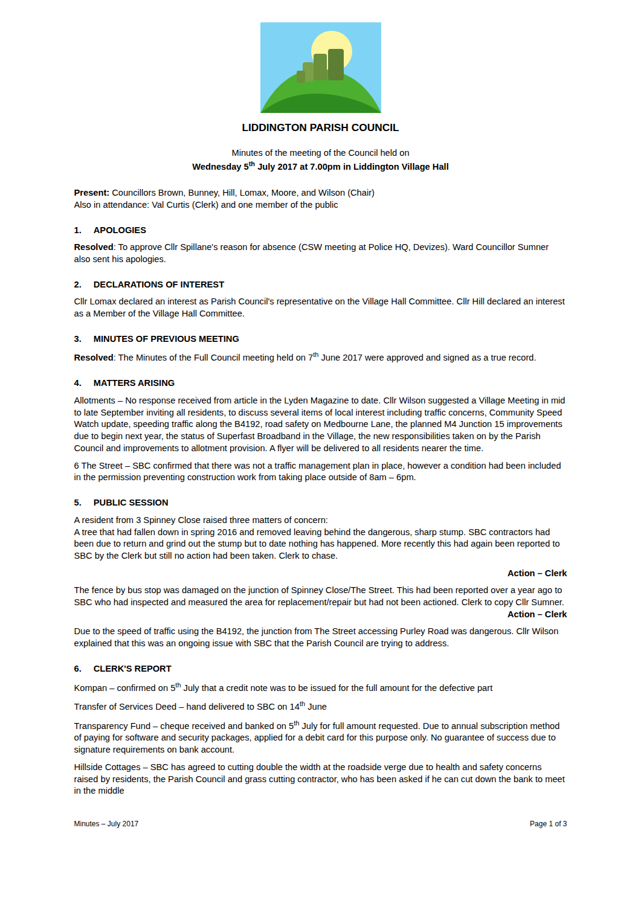LIDDINGTON PARISH COUNCIL
Minutes of the meeting of the Council held on Wednesday 5th July 2017 at 7.00pm in Liddington Village Hall
Present: Councillors Brown, Bunney, Hill, Lomax, Moore, and Wilson (Chair)
Also in attendance: Val Curtis (Clerk) and one member of the public
1. APOLOGIES
Resolved: To approve Cllr Spillane's reason for absence (CSW meeting at Police HQ, Devizes). Ward Councillor Sumner also sent his apologies.
2. DECLARATIONS OF INTEREST
Cllr Lomax declared an interest as Parish Council's representative on the Village Hall Committee. Cllr Hill declared an interest as a Member of the Village Hall Committee.
3. MINUTES OF PREVIOUS MEETING
Resolved: The Minutes of the Full Council meeting held on 7th June 2017 were approved and signed as a true record.
4. MATTERS ARISING
Allotments – No response received from article in the Lyden Magazine to date. Cllr Wilson suggested a Village Meeting in mid to late September inviting all residents, to discuss several items of local interest including traffic concerns, Community Speed Watch update, speeding traffic along the B4192, road safety on Medbourne Lane, the planned M4 Junction 15 improvements due to begin next year, the status of Superfast Broadband in the Village, the new responsibilities taken on by the Parish Council and improvements to allotment provision. A flyer will be delivered to all residents nearer the time.
6 The Street – SBC confirmed that there was not a traffic management plan in place, however a condition had been included in the permission preventing construction work from taking place outside of 8am – 6pm.
5. PUBLIC SESSION
A resident from 3 Spinney Close raised three matters of concern:
A tree that had fallen down in spring 2016 and removed leaving behind the dangerous, sharp stump. SBC contractors had been due to return and grind out the stump but to date nothing has happened. More recently this had again been reported to SBC by the Clerk but still no action had been taken. Clerk to chase.
Action – Clerk
The fence by bus stop was damaged on the junction of Spinney Close/The Street. This had been reported over a year ago to SBC who had inspected and measured the area for replacement/repair but had not been actioned. Clerk to copy Cllr Sumner. Action – Clerk
Due to the speed of traffic using the B4192, the junction from The Street accessing Purley Road was dangerous. Cllr Wilson explained that this was an ongoing issue with SBC that the Parish Council are trying to address.
6. CLERK'S REPORT
Kompan – confirmed on 5th July that a credit note was to be issued for the full amount for the defective part
Transfer of Services Deed – hand delivered to SBC on 14th June
Transparency Fund – cheque received and banked on 5th July for full amount requested. Due to annual subscription method of paying for software and security packages, applied for a debit card for this purpose only. No guarantee of success due to signature requirements on bank account.
Hillside Cottages – SBC has agreed to cutting double the width at the roadside verge due to health and safety concerns raised by residents, the Parish Council and grass cutting contractor, who has been asked if he can cut down the bank to meet in the middle
Minutes – July 2017 Page 1 of 3